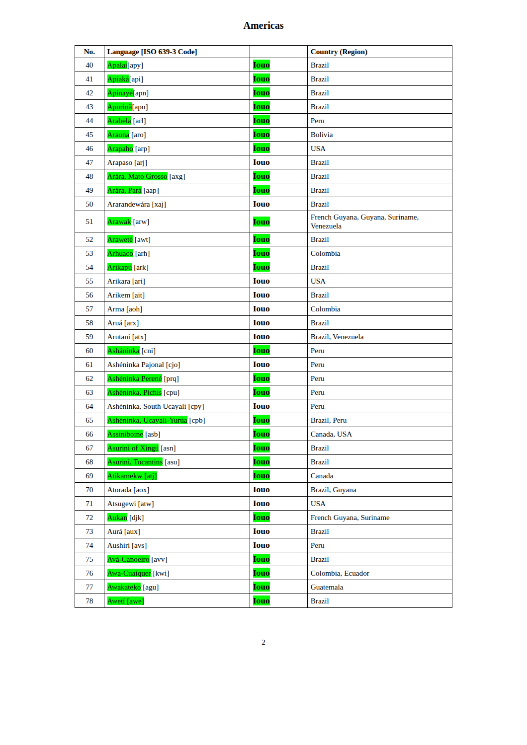Americas
| No. | Language [ISO 639-3 Code] | | Country (Region) |
| --- | --- | --- | --- |
| 40 | Apalaí [apy] | Iouo | Brazil |
| 41 | Apiaká [api] | Iouo | Brazil |
| 42 | Apinayé [apn] | Iouo | Brazil |
| 43 | Apurinã [apu] | Iouo | Brazil |
| 44 | Arabela [arl] | Iouo | Peru |
| 45 | Araona [aro] | Iouo | Bolivia |
| 46 | Arapaho [arp] | Iouo | USA |
| 47 | Arapaso [arj] | Iouo | Brazil |
| 48 | Arára, Mato Grosso [axg] | Iouo | Brazil |
| 49 | Arára, Pará [aap] | Iouo | Brazil |
| 50 | Ararandewára [xaj] | Iouo | Brazil |
| 51 | Arawak [arw] | Iouo | French Guyana, Guyana, Suriname, Venezuela |
| 52 | Araweté [awt] | Iouo | Brazil |
| 53 | Arhuaco [arh] | Iouo | Colombia |
| 54 | Arikapú [ark] | Iouo | Brazil |
| 55 | Arikara [ari] | Iouo | USA |
| 56 | Arikem [ait] | Iouo | Brazil |
| 57 | Arma [aoh] | Iouo | Colombia |
| 58 | Aruá [arx] | Iouo | Brazil |
| 59 | Arutani [atx] | Iouo | Brazil, Venezuela |
| 60 | Asháninka [cni] | Iouo | Peru |
| 61 | Ashéninka Pajonal [cjo] | Iouo | Peru |
| 62 | Ashéninka Perené [prq] | Iouo | Peru |
| 63 | Ashéninka, Pichis [cpu] | Iouo | Peru |
| 64 | Ashéninka, South Ucayali [cpy] | Iouo | Peru |
| 65 | Ashéninka, Ucayali-Yurúa [cpb] | Iouo | Brazil, Peru |
| 66 | Assiniboine [asb] | Iouo | Canada, USA |
| 67 | Asurini of Xingú [asn] | Iouo | Brazil |
| 68 | Asurini, Tocantins [asu] | Iouo | Brazil |
| 69 | Atikamekw [atj] | Iouo | Canada |
| 70 | Atorada [aox] | Iouo | Brazil, Guyana |
| 71 | Atsugewi [atw] | Iouo | USA |
| 72 | Aukan [djk] | Iouo | French Guyana, Suriname |
| 73 | Aurá [aux] | Iouo | Brazil |
| 74 | Aushiri [avs] | Iouo | Peru |
| 75 | Avá-Canoeiro [avv] | Iouo | Brazil |
| 76 | Awa-Cuaiquer [kwi] | Iouo | Colombia, Ecuador |
| 77 | Awakateko [agu] | Iouo | Guatemala |
| 78 | Awetí [awe] | Iouo | Brazil |
2